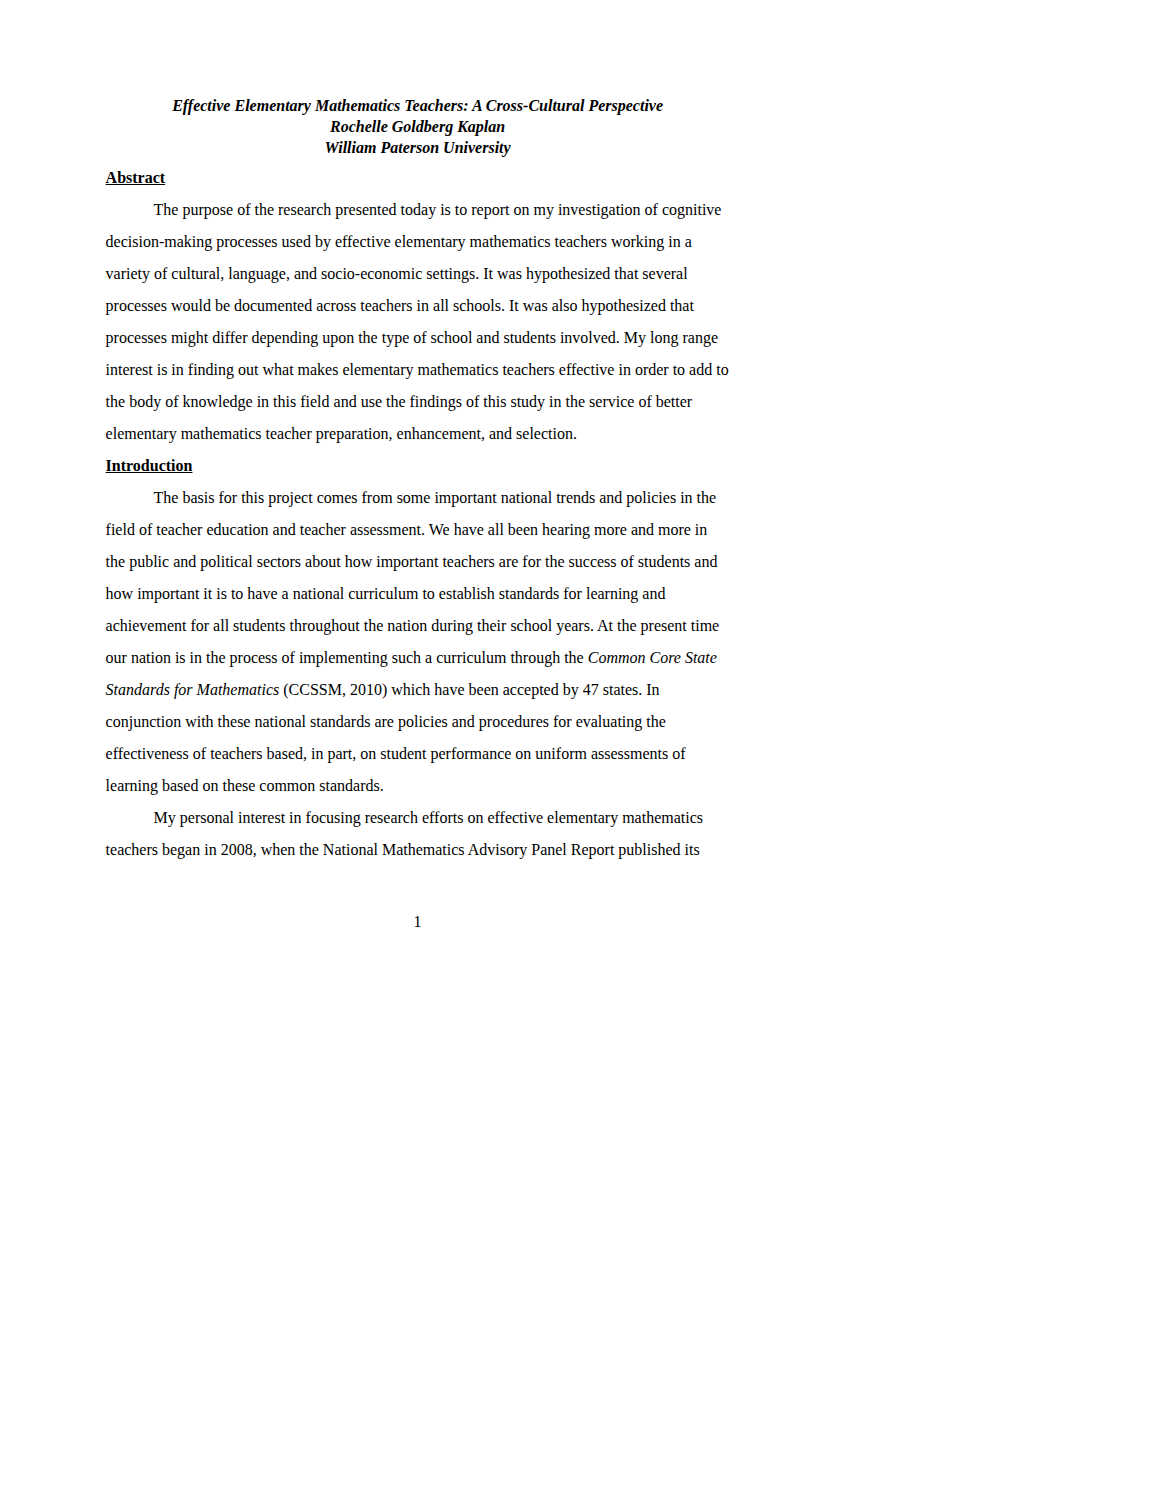Effective Elementary Mathematics Teachers: A Cross-Cultural Perspective Rochelle Goldberg Kaplan William Paterson University
Abstract
The purpose of the research presented today is to report on my investigation of cognitive decision-making processes used by effective elementary mathematics teachers working in a variety of cultural, language, and socio-economic settings. It was hypothesized that several processes would be documented across teachers in all schools. It was also hypothesized that processes might differ depending upon the type of school and students involved. My long range interest is in finding out what makes elementary mathematics teachers effective in order to add to the body of knowledge in this field and use the findings of this study in the service of better elementary mathematics teacher preparation, enhancement, and selection.
Introduction
The basis for this project comes from some important national trends and policies in the field of teacher education and teacher assessment. We have all been hearing more and more in the public and political sectors about how important teachers are for the success of students and how important it is to have a national curriculum to establish standards for learning and achievement for all students throughout the nation during their school years. At the present time our nation is in the process of implementing such a curriculum through the Common Core State Standards for Mathematics (CCSSM, 2010) which have been accepted by 47 states. In conjunction with these national standards are policies and procedures for evaluating the effectiveness of teachers based, in part, on student performance on uniform assessments of learning based on these common standards.
My personal interest in focusing research efforts on effective elementary mathematics teachers began in 2008, when the National Mathematics Advisory Panel Report published its
1